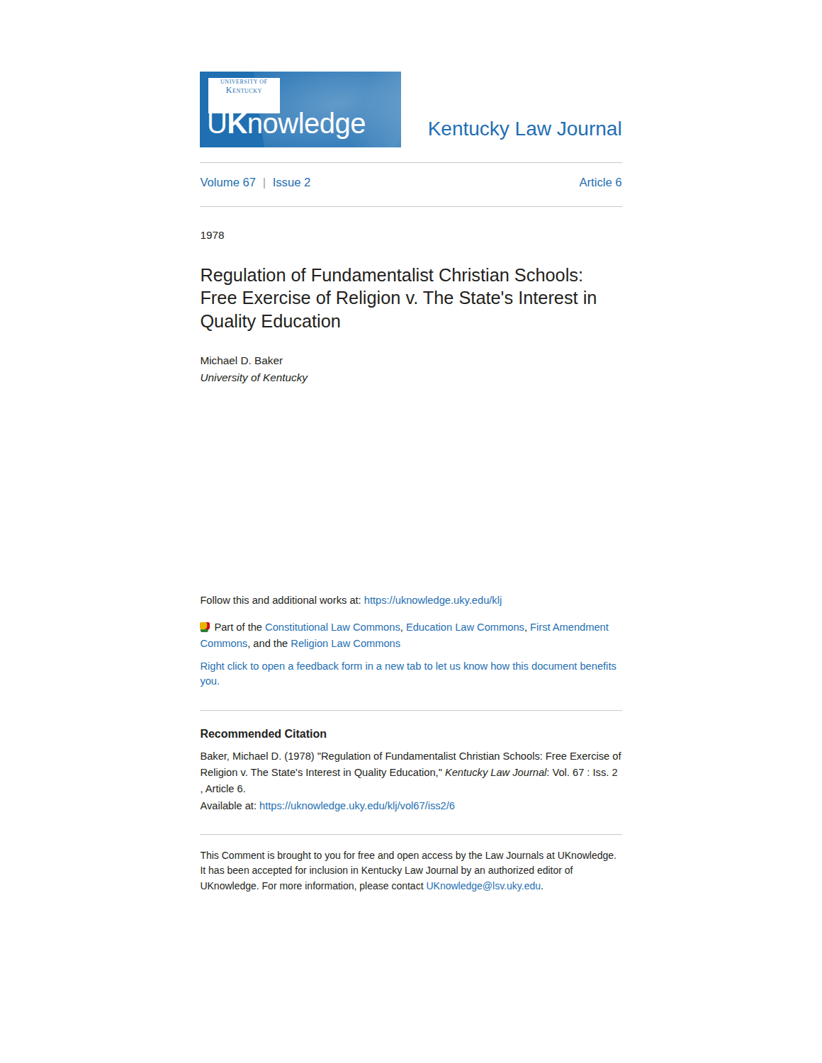UNIVERSITY OF Kentucky
UKnowledge
Kentucky Law Journal
Volume 67|Issue 2
Article 6
1978
Regulation of Fundamentalist Christian Schools: Free Exercise of Religion v. The State's Interest in Quality Education
Michael D. Baker
University of Kentucky
Follow this and additional works at: https://uknowledge.uky.edu/klj
Part of the Constitutional Law Commons, Education Law Commons, First Amendment Commons, and the Religion Law Commons
Right click to open a feedback form in a new tab to let us know how this document benefits you.
Recommended Citation
Baker, Michael D. (1978) "Regulation of Fundamentalist Christian Schools: Free Exercise of Religion v. The State's Interest in Quality Education," Kentucky Law Journal: Vol. 67 : Iss. 2 , Article 6.
Available at: https://uknowledge.uky.edu/klj/vol67/iss2/6
This Comment is brought to you for free and open access by the Law Journals at UKnowledge. It has been accepted for inclusion in Kentucky Law Journal by an authorized editor of UKnowledge. For more information, please contact UKnowledge@lsv.uky.edu.